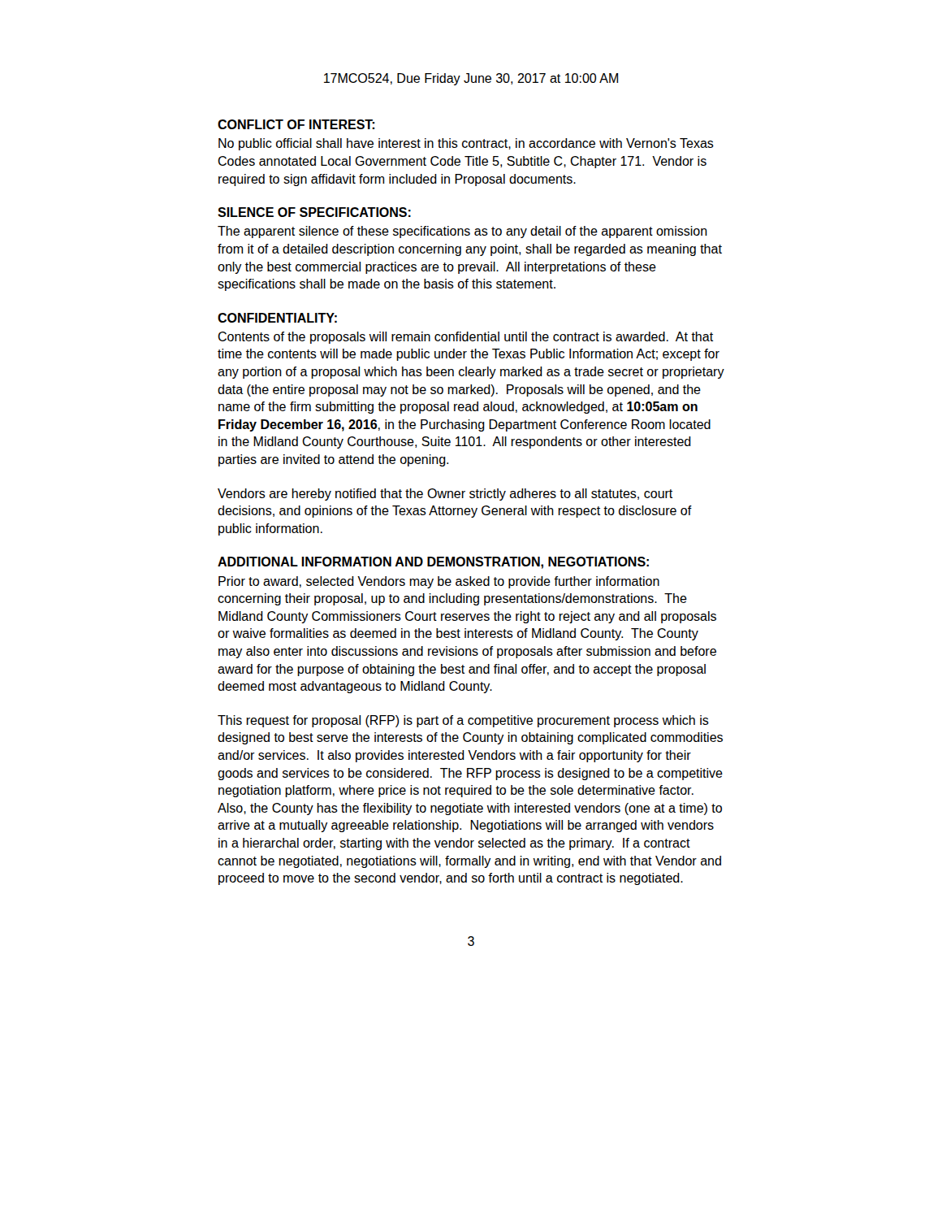17MCO524, Due Friday June 30, 2017 at 10:00 AM
Conflict of Interest:
No public official shall have interest in this contract, in accordance with Vernon's Texas Codes annotated Local Government Code Title 5, Subtitle C, Chapter 171. Vendor is required to sign affidavit form included in Proposal documents.
Silence of Specifications:
The apparent silence of these specifications as to any detail of the apparent omission from it of a detailed description concerning any point, shall be regarded as meaning that only the best commercial practices are to prevail. All interpretations of these specifications shall be made on the basis of this statement.
Confidentiality:
Contents of the proposals will remain confidential until the contract is awarded. At that time the contents will be made public under the Texas Public Information Act; except for any portion of a proposal which has been clearly marked as a trade secret or proprietary data (the entire proposal may not be so marked). Proposals will be opened, and the name of the firm submitting the proposal read aloud, acknowledged, at 10:05am on Friday December 16, 2016, in the Purchasing Department Conference Room located in the Midland County Courthouse, Suite 1101. All respondents or other interested parties are invited to attend the opening.
Vendors are hereby notified that the Owner strictly adheres to all statutes, court decisions, and opinions of the Texas Attorney General with respect to disclosure of public information.
Additional Information and Demonstration, Negotiations:
Prior to award, selected Vendors may be asked to provide further information concerning their proposal, up to and including presentations/demonstrations. The Midland County Commissioners Court reserves the right to reject any and all proposals or waive formalities as deemed in the best interests of Midland County. The County may also enter into discussions and revisions of proposals after submission and before award for the purpose of obtaining the best and final offer, and to accept the proposal deemed most advantageous to Midland County.
This request for proposal (RFP) is part of a competitive procurement process which is designed to best serve the interests of the County in obtaining complicated commodities and/or services. It also provides interested Vendors with a fair opportunity for their goods and services to be considered. The RFP process is designed to be a competitive negotiation platform, where price is not required to be the sole determinative factor. Also, the County has the flexibility to negotiate with interested vendors (one at a time) to arrive at a mutually agreeable relationship. Negotiations will be arranged with vendors in a hierarchal order, starting with the vendor selected as the primary. If a contract cannot be negotiated, negotiations will, formally and in writing, end with that Vendor and proceed to move to the second vendor, and so forth until a contract is negotiated.
3